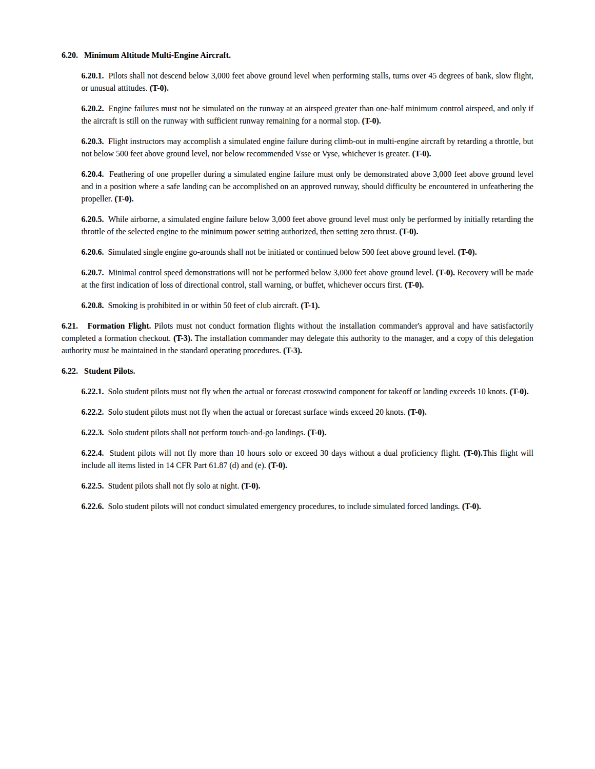6.20. Minimum Altitude Multi-Engine Aircraft.
6.20.1. Pilots shall not descend below 3,000 feet above ground level when performing stalls, turns over 45 degrees of bank, slow flight, or unusual attitudes. (T-0).
6.20.2. Engine failures must not be simulated on the runway at an airspeed greater than one-half minimum control airspeed, and only if the aircraft is still on the runway with sufficient runway remaining for a normal stop. (T-0).
6.20.3. Flight instructors may accomplish a simulated engine failure during climb-out in multi-engine aircraft by retarding a throttle, but not below 500 feet above ground level, nor below recommended Vsse or Vyse, whichever is greater. (T-0).
6.20.4. Feathering of one propeller during a simulated engine failure must only be demonstrated above 3,000 feet above ground level and in a position where a safe landing can be accomplished on an approved runway, should difficulty be encountered in unfeathering the propeller. (T-0).
6.20.5. While airborne, a simulated engine failure below 3,000 feet above ground level must only be performed by initially retarding the throttle of the selected engine to the minimum power setting authorized, then setting zero thrust. (T-0).
6.20.6. Simulated single engine go-arounds shall not be initiated or continued below 500 feet above ground level. (T-0).
6.20.7. Minimal control speed demonstrations will not be performed below 3,000 feet above ground level. (T-0). Recovery will be made at the first indication of loss of directional control, stall warning, or buffet, whichever occurs first. (T-0).
6.20.8. Smoking is prohibited in or within 50 feet of club aircraft. (T-1).
6.21. Formation Flight. Pilots must not conduct formation flights without the installation commander's approval and have satisfactorily completed a formation checkout. (T-3). The installation commander may delegate this authority to the manager, and a copy of this delegation authority must be maintained in the standard operating procedures. (T-3).
6.22. Student Pilots.
6.22.1. Solo student pilots must not fly when the actual or forecast crosswind component for takeoff or landing exceeds 10 knots. (T-0).
6.22.2. Solo student pilots must not fly when the actual or forecast surface winds exceed 20 knots. (T-0).
6.22.3. Solo student pilots shall not perform touch-and-go landings. (T-0).
6.22.4. Student pilots will not fly more than 10 hours solo or exceed 30 days without a dual proficiency flight. (T-0). This flight will include all items listed in 14 CFR Part 61.87 (d) and (e). (T-0).
6.22.5. Student pilots shall not fly solo at night. (T-0).
6.22.6. Solo student pilots will not conduct simulated emergency procedures, to include simulated forced landings. (T-0).